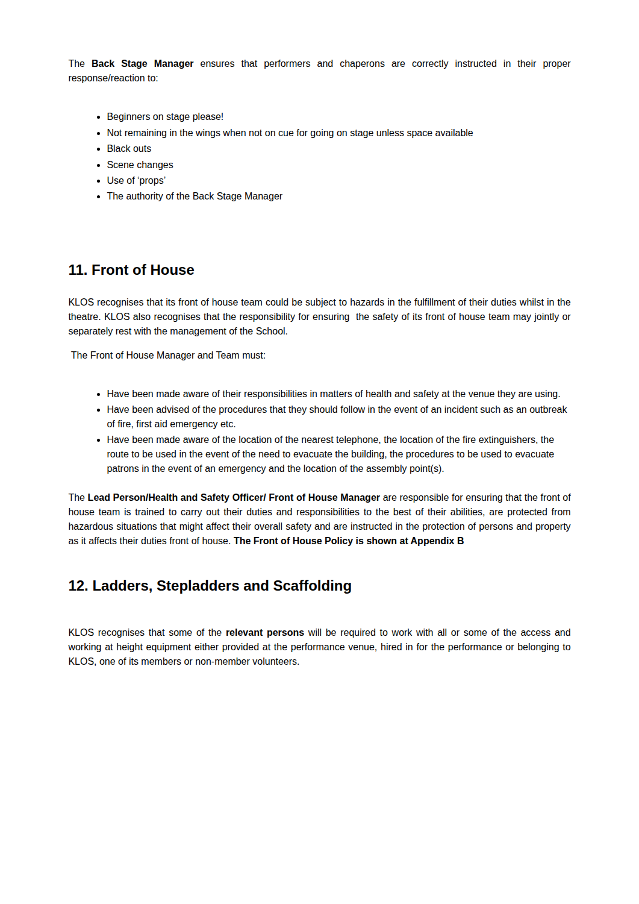The Back Stage Manager ensures that performers and chaperons are correctly instructed in their proper response/reaction to:
Beginners on stage please!
Not remaining in the wings when not on cue for going on stage unless space available
Black outs
Scene changes
Use of ‘props’
The authority of the Back Stage Manager
11. Front of House
KLOS recognises that its front of house team could be subject to hazards in the fulfillment of their duties whilst in the theatre. KLOS also recognises that the responsibility for ensuring the safety of its front of house team may jointly or separately rest with the management of the School.
The Front of House Manager and Team must:
Have been made aware of their responsibilities in matters of health and safety at the venue they are using.
Have been advised of the procedures that they should follow in the event of an incident such as an outbreak of fire, first aid emergency etc.
Have been made aware of the location of the nearest telephone, the location of the fire extinguishers, the route to be used in the event of the need to evacuate the building, the procedures to be used to evacuate patrons in the event of an emergency and the location of the assembly point(s).
The Lead Person/Health and Safety Officer/ Front of House Manager are responsible for ensuring that the front of house team is trained to carry out their duties and responsibilities to the best of their abilities, are protected from hazardous situations that might affect their overall safety and are instructed in the protection of persons and property as it affects their duties front of house. The Front of House Policy is shown at Appendix B
12. Ladders, Stepladders and Scaffolding
KLOS recognises that some of the relevant persons will be required to work with all or some of the access and working at height equipment either provided at the performance venue, hired in for the performance or belonging to KLOS, one of its members or non-member volunteers.